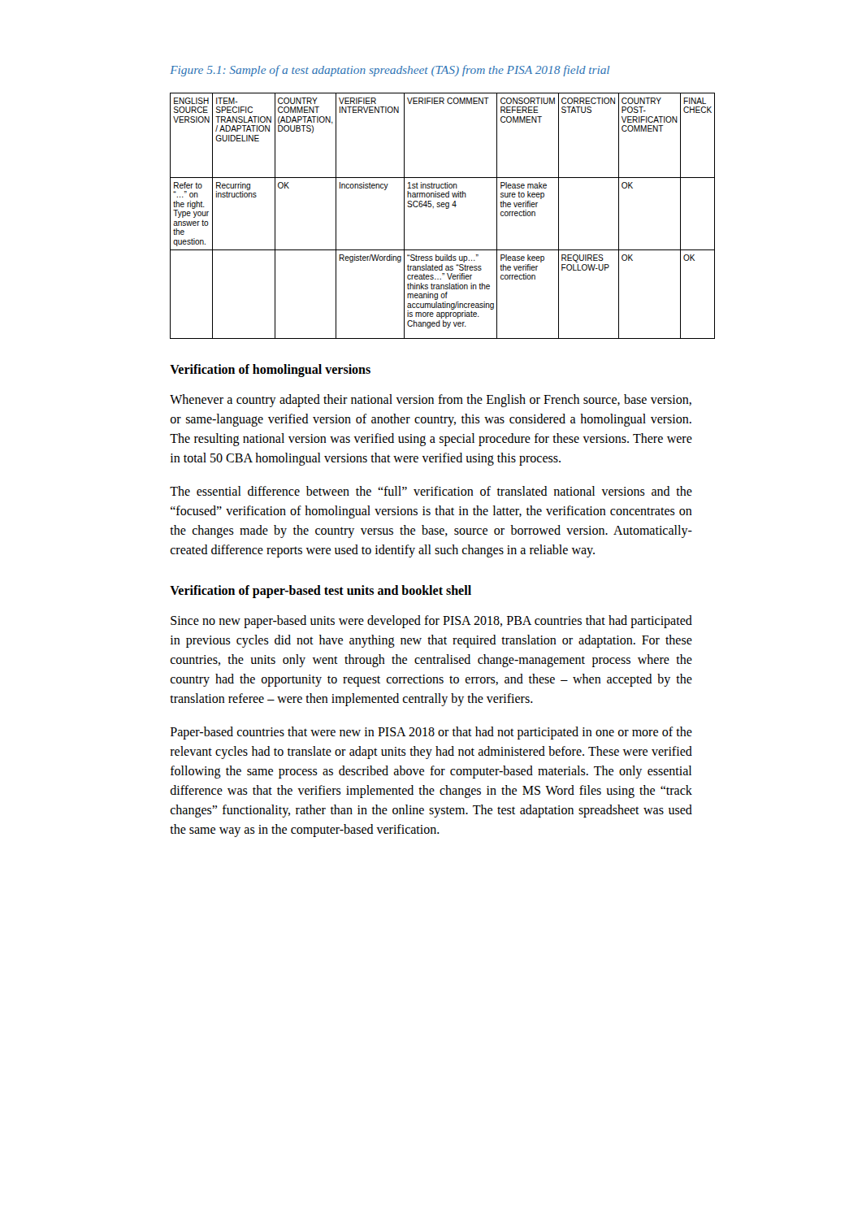Figure 5.1: Sample of a test adaptation spreadsheet (TAS) from the PISA 2018 field trial
| ENGLISH SOURCE VERSION | ITEM-SPECIFIC TRANSLATION / ADAPTATION GUIDELINE | COUNTRY COMMENT (ADAPTATION, DOUBTS) | VERIFIER INTERVENTION | VERIFIER COMMENT | CONSORTIUM REFEREE COMMENT | CORRECTION STATUS | COUNTRY POST-VERIFICATION COMMENT | FINAL CHECK |
| --- | --- | --- | --- | --- | --- | --- | --- | --- |
| Refer to “…” on the right. Type your answer to the question. | Recurring instructions | OK | Inconsistency | 1st instruction harmonised with SC645, seg 4 | Please make sure to keep the verifier correction | | OK | |
| | | | Register/Wording | “Stress builds up…” translated as “Stress creates…” Verifier thinks translation in the meaning of accumulating/increasing is more appropriate. Changed by ver. | Please keep the verifier correction | REQUIRES FOLLOW-UP | OK | OK |
Verification of homolingual versions
Whenever a country adapted their national version from the English or French source, base version, or same-language verified version of another country, this was considered a homolingual version. The resulting national version was verified using a special procedure for these versions. There were in total 50 CBA homolingual versions that were verified using this process.
The essential difference between the “full” verification of translated national versions and the “focused” verification of homolingual versions is that in the latter, the verification concentrates on the changes made by the country versus the base, source or borrowed version. Automatically-created difference reports were used to identify all such changes in a reliable way.
Verification of paper-based test units and booklet shell
Since no new paper-based units were developed for PISA 2018, PBA countries that had participated in previous cycles did not have anything new that required translation or adaptation. For these countries, the units only went through the centralised change-management process where the country had the opportunity to request corrections to errors, and these – when accepted by the translation referee – were then implemented centrally by the verifiers.
Paper-based countries that were new in PISA 2018 or that had not participated in one or more of the relevant cycles had to translate or adapt units they had not administered before. These were verified following the same process as described above for computer-based materials. The only essential difference was that the verifiers implemented the changes in the MS Word files using the “track changes” functionality, rather than in the online system. The test adaptation spreadsheet was used the same way as in the computer-based verification.